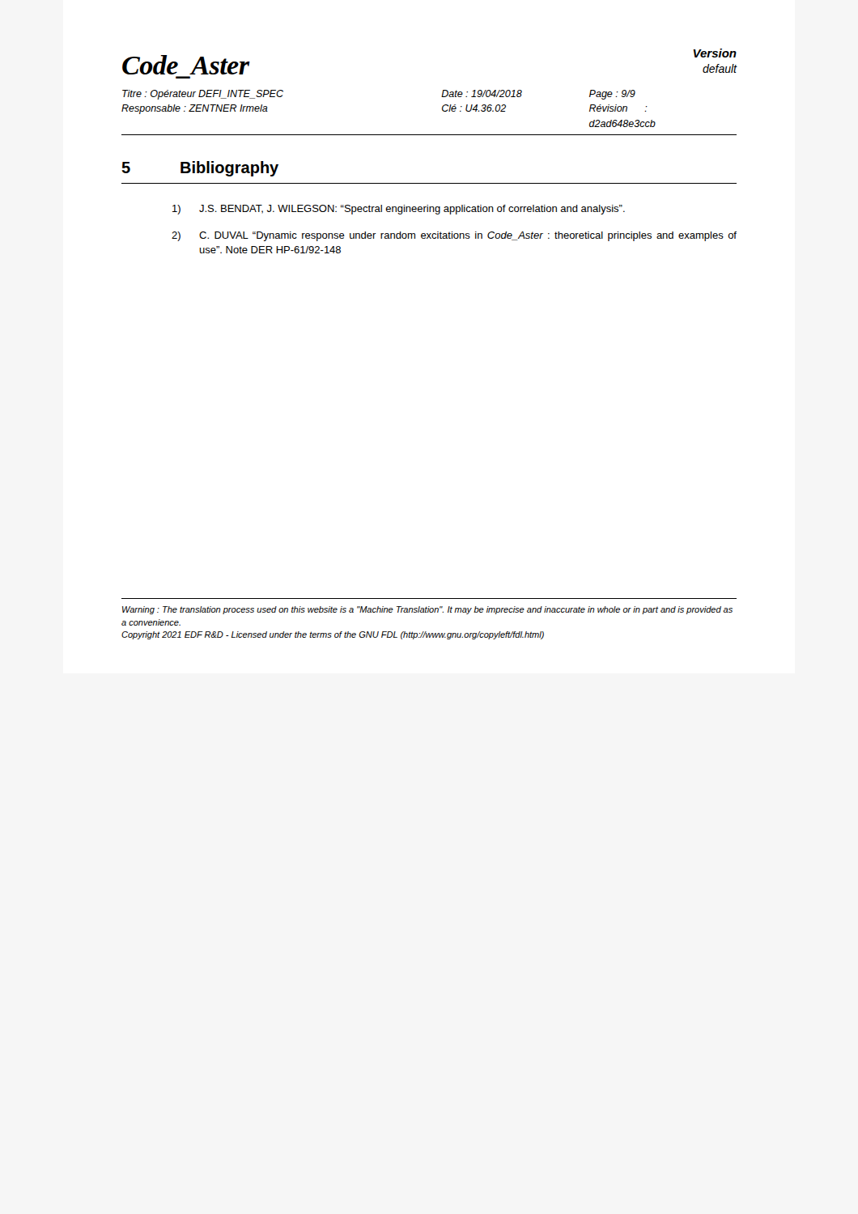Version
default
Code_Aster
| Titre : Opérateur DEFI_INTE_SPEC | Date : 19/04/2018 | Page : 9/9 |
| Responsable : ZENTNER Irmela | Clé : U4.36.02 | Révision : |
| | | d2ad648e3ccb |
5 Bibliography
1) J.S. BENDAT, J. WILEGSON: “Spectral engineering application of correlation and analysis”.
2) C. DUVAL “Dynamic response under random excitations in Code_Aster : theoretical principles and examples of use”. Note DER HP-61/92-148
Warning : The translation process used on this website is a "Machine Translation". It may be imprecise and inaccurate in whole or in part and is provided as a convenience.
Copyright 2021 EDF R&D - Licensed under the terms of the GNU FDL (http://www.gnu.org/copyleft/fdl.html)